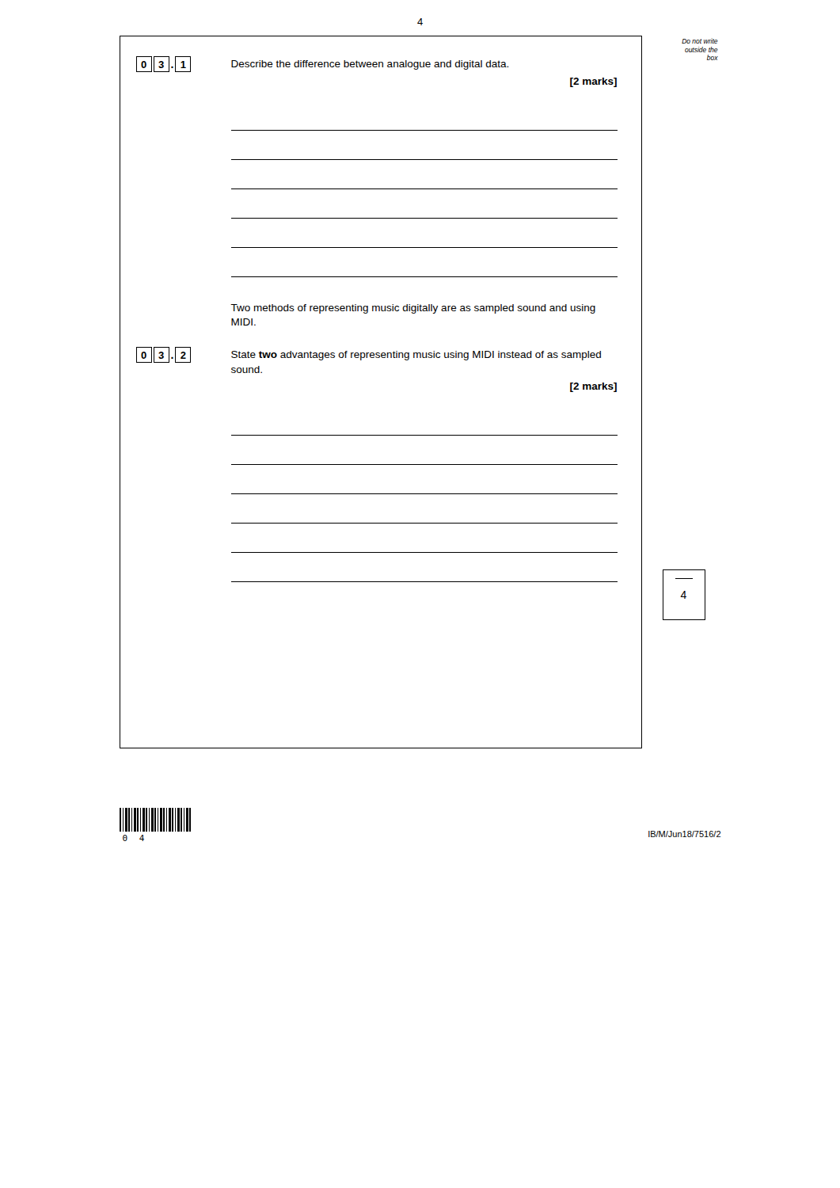4
0 3 . 1
Describe the difference between analogue and digital data.
[2 marks]
Two methods of representing music digitally are as sampled sound and using MIDI.
0 3 . 2
State two advantages of representing music using MIDI instead of as sampled sound.
[2 marks]
Do not write
outside the
box
4
0 4
IB/M/Jun18/7516/2